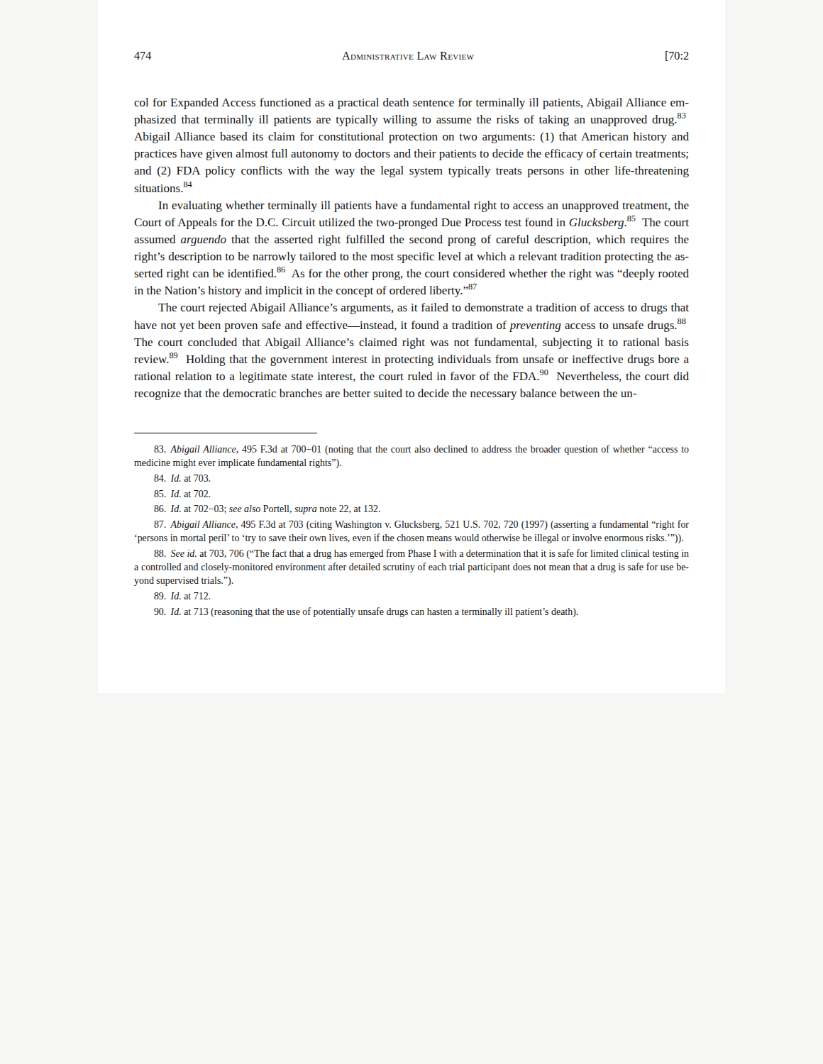474 Administrative Law Review [70:2
col for Expanded Access functioned as a practical death sentence for terminally ill patients, Abigail Alliance emphasized that terminally ill patients are typically willing to assume the risks of taking an unapproved drug.83 Abigail Alliance based its claim for constitutional protection on two arguments: (1) that American history and practices have given almost full autonomy to doctors and their patients to decide the efficacy of certain treatments; and (2) FDA policy conflicts with the way the legal system typically treats persons in other life-threatening situations.84
In evaluating whether terminally ill patients have a fundamental right to access an unapproved treatment, the Court of Appeals for the D.C. Circuit utilized the two-pronged Due Process test found in Glucksberg.85 The court assumed arguendo that the asserted right fulfilled the second prong of careful description, which requires the right’s description to be narrowly tailored to the most specific level at which a relevant tradition protecting the asserted right can be identified.86 As for the other prong, the court considered whether the right was “deeply rooted in the Nation’s history and implicit in the concept of ordered liberty.”87
The court rejected Abigail Alliance’s arguments, as it failed to demonstrate a tradition of access to drugs that have not yet been proven safe and effective—instead, it found a tradition of preventing access to unsafe drugs.88 The court concluded that Abigail Alliance’s claimed right was not fundamental, subjecting it to rational basis review.89 Holding that the government interest in protecting individuals from unsafe or ineffective drugs bore a rational relation to a legitimate state interest, the court ruled in favor of the FDA.90 Nevertheless, the court did recognize that the democratic branches are better suited to decide the necessary balance between the un-
83. Abigail Alliance, 495 F.3d at 700−01 (noting that the court also declined to address the broader question of whether “access to medicine might ever implicate fundamental rights”).
84. Id. at 703.
85. Id. at 702.
86. Id. at 702−03; see also Portell, supra note 22, at 132.
87. Abigail Alliance, 495 F.3d at 703 (citing Washington v. Glucksberg, 521 U.S. 702, 720 (1997) (asserting a fundamental “right for ‘persons in mortal peril’ to ‘try to save their own lives, even if the chosen means would otherwise be illegal or involve enormous risks.’”)).
88. See id. at 703, 706 (“The fact that a drug has emerged from Phase I with a determination that it is safe for limited clinical testing in a controlled and closely-monitored environment after detailed scrutiny of each trial participant does not mean that a drug is safe for use beyond supervised trials.”).
89. Id. at 712.
90. Id. at 713 (reasoning that the use of potentially unsafe drugs can hasten a terminally ill patient’s death).